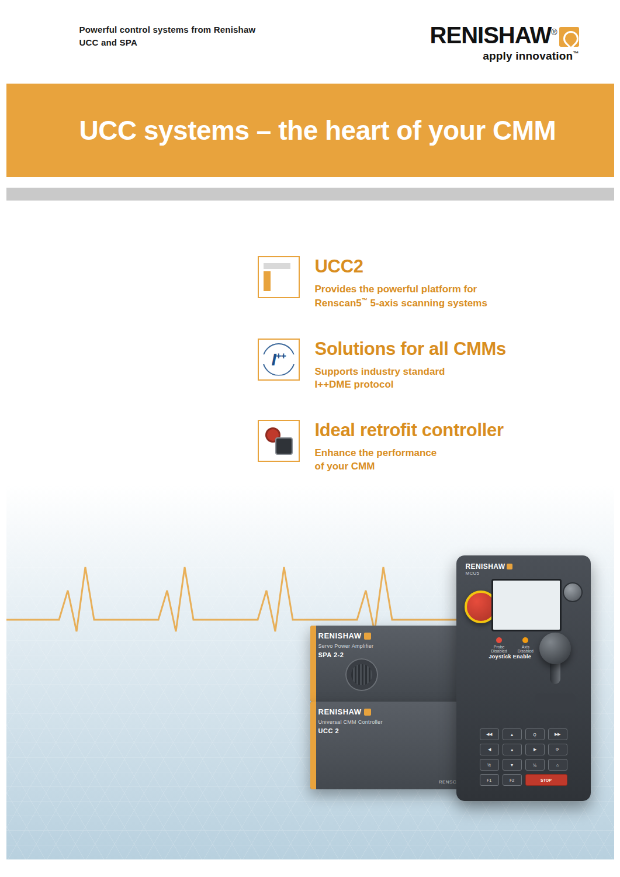Powerful control systems from Renishaw
UCC and SPA
RENISHAW®
apply innovation™
UCC systems – the heart of your CMM
UCC2
Provides the powerful platform for
Renscan5™ 5-axis scanning systems
I++
Solutions for all CMMs
Supports industry standard
I++DME protocol
Ideal retrofit controller
Enhance the performance
of your CMM
RENISHAW
Servo Power Amplifier
SPA 2-2
RENISHAW
Universal CMM Controller
UCC 2
RENSCAN™ technology
RENISHAW MCU5
Probe
Disabled
Axis
Disabled
Axis
Enabled
Joystick Enable
◀◀
▲
Q
▶▶
◀
●
▶
⟳
½
▼
¼
⌂
F1
F2
STOP